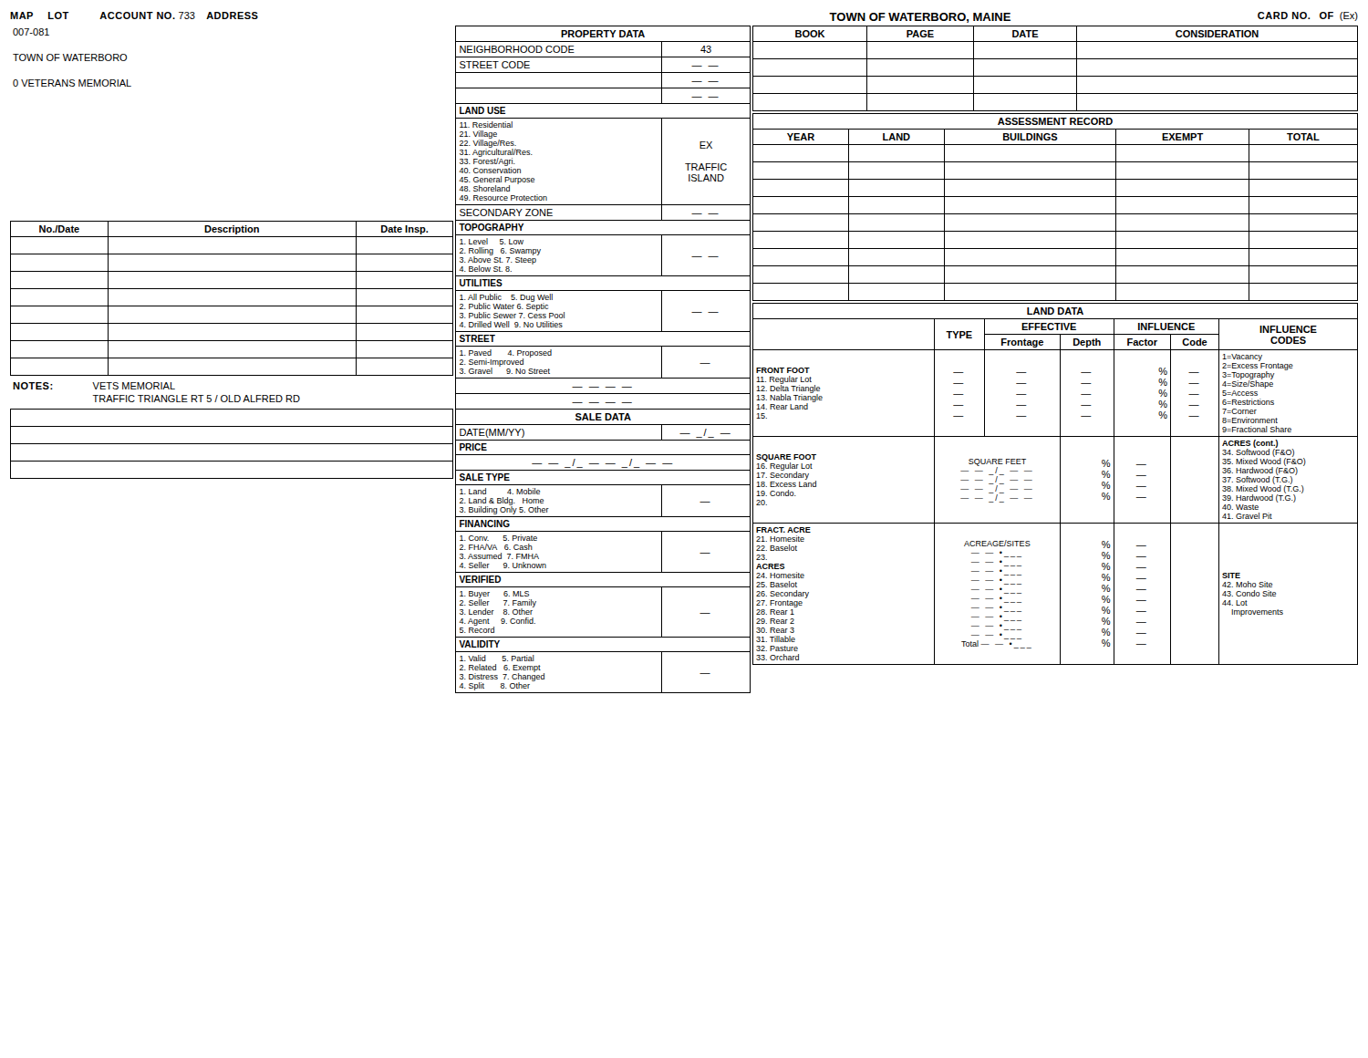| MAP LOT ACCOUNT NO. 733 ADDRESS | TOWN OF WATERBORO, MAINE | CARD NO. OF (Ex) |
| / 007-081 / / TOWN OF WATERBORO / / 0 VETERANS MEMORIAL / / No./Date / Description / Date Insp. / / --- / --- / --- / / NOTES: / VETS MEMORIAL / / / TRAFFIC TRIANGLE RT 5 / OLD ALFRED RD / | / PROPERTY DATA / / --- / / NEIGHBORHOOD CODE / 43 / / STREET CODE / — — / / / — — / / / — — / / LAND USE / / 11. Residential 21. Village 22. Village/Res. 31. Agricultural/Res. 33. Forest/Agri. 40. Conservation 45. General Purpose 48. Shoreland 49. Resource Protection / EX TRAFFIC ISLAND / / SECONDARY ZONE / — — / / TOPOGRAPHY / / 1. Level 5. Low 2. Rolling 6. Swampy 3. Above St. 7. Steep 4. Below St. 8. / — — / / UTILITIES / / 1. All Public 5. Dug Well 2. Public Water 6. Septic 3. Public Sewer 7. Cess Pool 4. Drilled Well 9. No Utilities / — — / / STREET / / 1. Paved 4. Proposed 2. Semi-Improved 3. Gravel 9. No Street / — / / — — — — / / — — — — / / SALE DATA / / DATE(MM/YY) / — _/_ — / / PRICE / / — — _/_ — — _/_ — — / / SALE TYPE / / 1. Land 4. Mobile 2. Land & Bldg. Home 3. Building Only 5. Other / — / / FINANCING / / 1. Conv. 5. Private 2. FHA/VA 6. Cash 3. Assumed 7. FMHA 4. Seller 9. Unknown / — / / VERIFIED / / 1. Buyer 6. MLS 2. Seller 7. Family 3. Lender 8. Other 4. Agent 9. Confid. 5. Record / — / / VALIDITY / / 1. Valid 5. Partial 2. Related 6. Exempt 3. Distress 7. Changed 4. Split 8. Other / — / | / BOOK / PAGE / DATE / CONSIDERATION / / --- / --- / --- / --- / / ASSESSMENT RECORD / / --- / / YEAR / LAND / BUILDINGS / EXEMPT / TOTAL / / LAND DATA / / --- / / / TYPE / EFFECTIVE / INFLUENCE / INFLUENCE CODES / / Frontage / Depth / Factor / Code / / FRONT FOOT 11. Regular Lot 12. Delta Triangle 13. Nabla Triangle 14. Rear Land 15. / — — — — — / — — — — — / — — — — — / % % % % % / — — — — — / 1=Vacancy 2=Excess Frontage 3=Topography 4=Size/Shape 5=Access 6=Restrictions 7=Corner 8=Environment 9=Fractional Share / / SQUARE FOOT 16. Regular Lot 17. Secondary 18. Excess Land 19. Condo. 20. / SQUARE FEET — — _/_ — — — — _/_ — — — — _/_ — — — — _/_ — — / % % % % / — — — — / / ACRES (cont.) 34. Softwood (F&O) 35. Mixed Wood (F&O) 36. Hardwood (F&O) 37. Softwood (T.G.) 38. Mixed Wood (T.G.) 39. Hardwood (T.G.) 40. Waste 41. Gravel Pit / / FRACT. ACRE 21. Homesite 22. Baselot 23. ACRES 24. Homesite 25. Baselot 26. Secondary 27. Frontage 28. Rear 1 29. Rear 2 30. Rear 3 31. Tillable 32. Pasture 33. Orchard / ACREAGE/SITES — — •___ — — •___ — — •___ — — •___ — — •___ — — •___ — — •___ — — •___ — — •___ — — •___ Total — — •___ / % % % % % % % % % % / — — — — — — — — — — / / SITE 42. Moho Site 43. Condo Site 44. Lot Improvements / |